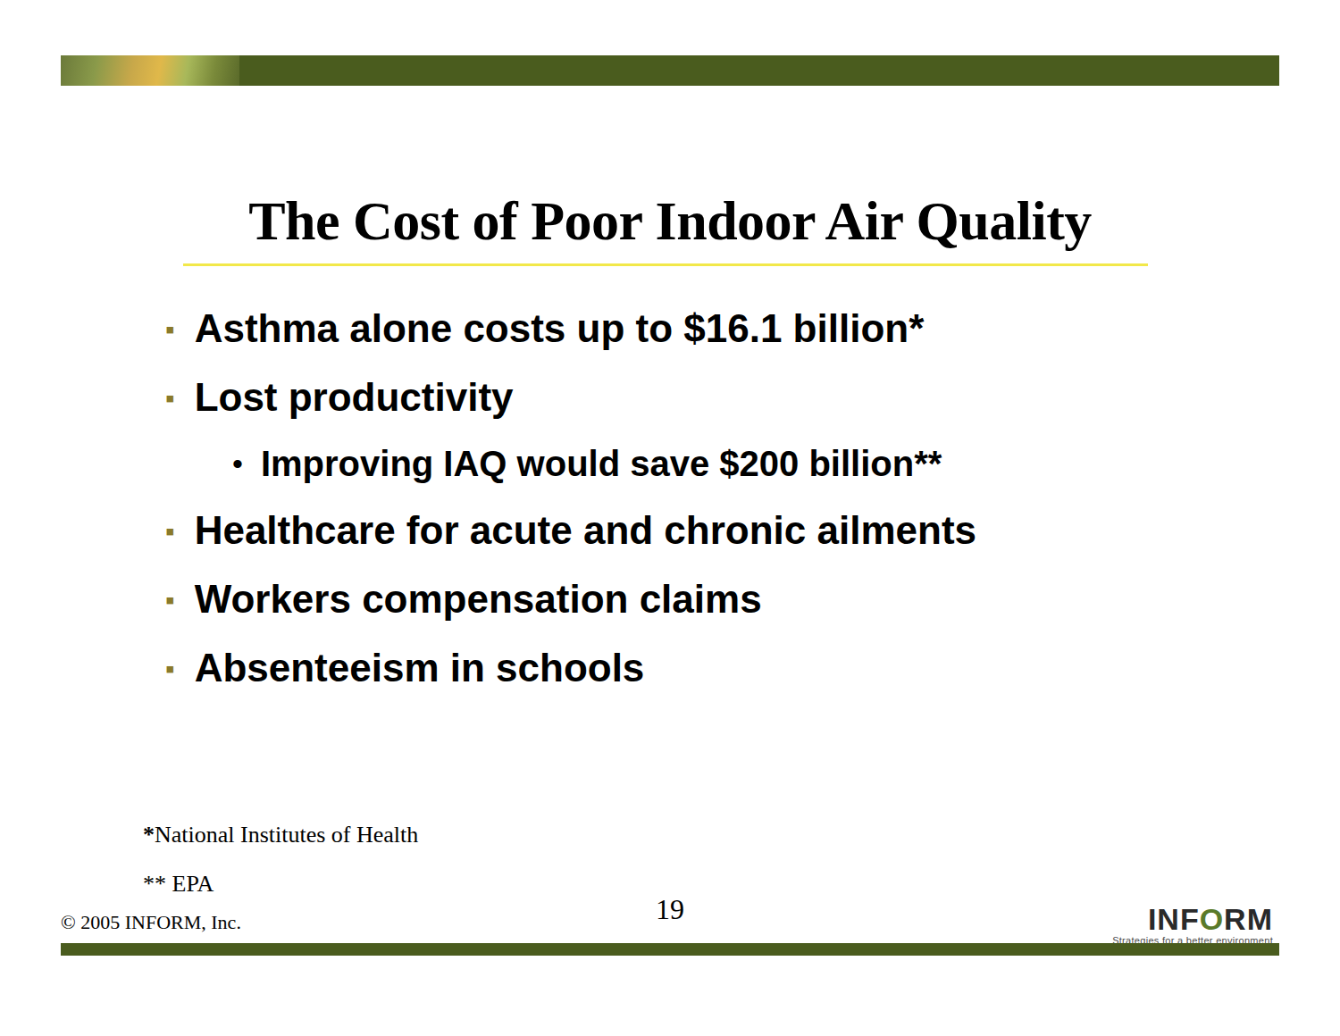The Cost of Poor Indoor Air Quality
▪ Asthma alone costs up to $16.1 billion*
▪ Lost productivity
• Improving IAQ would save $200 billion**
▪ Healthcare for acute and chronic ailments
▪ Workers compensation claims
▪ Absenteeism in schools
*National Institutes of Health
** EPA
© 2005 INFORM, Inc.
19
INFORM
Strategies for a better environment